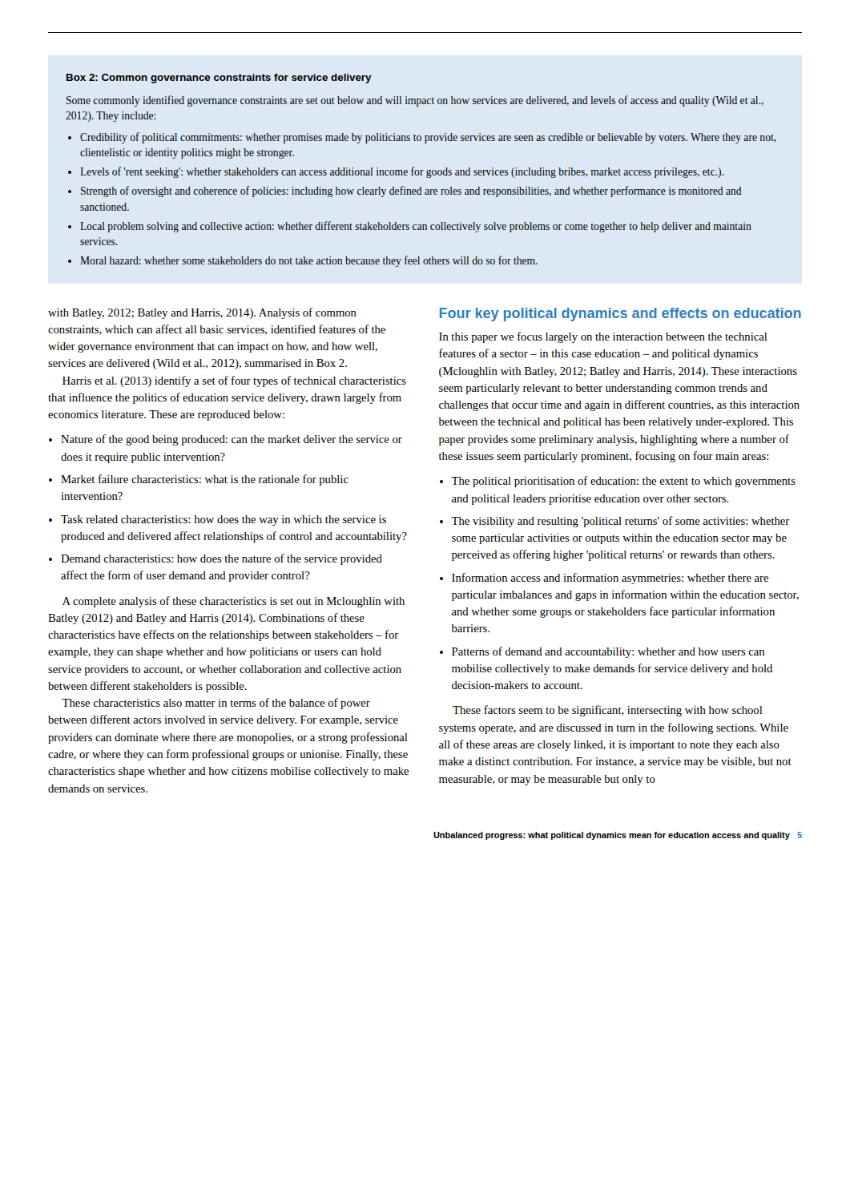Box 2: Common governance constraints for service delivery
Some commonly identified governance constraints are set out below and will impact on how services are delivered, and levels of access and quality (Wild et al., 2012). They include:
Credibility of political commitments: whether promises made by politicians to provide services are seen as credible or believable by voters. Where they are not, clientelistic or identity politics might be stronger.
Levels of 'rent seeking': whether stakeholders can access additional income for goods and services (including bribes, market access privileges, etc.).
Strength of oversight and coherence of policies: including how clearly defined are roles and responsibilities, and whether performance is monitored and sanctioned.
Local problem solving and collective action: whether different stakeholders can collectively solve problems or come together to help deliver and maintain services.
Moral hazard: whether some stakeholders do not take action because they feel others will do so for them.
with Batley, 2012; Batley and Harris, 2014). Analysis of common constraints, which can affect all basic services, identified features of the wider governance environment that can impact on how, and how well, services are delivered (Wild et al., 2012), summarised in Box 2.
Harris et al. (2013) identify a set of four types of technical characteristics that influence the politics of education service delivery, drawn largely from economics literature. These are reproduced below:
Nature of the good being produced: can the market deliver the service or does it require public intervention?
Market failure characteristics: what is the rationale for public intervention?
Task related characteristics: how does the way in which the service is produced and delivered affect relationships of control and accountability?
Demand characteristics: how does the nature of the service provided affect the form of user demand and provider control?
A complete analysis of these characteristics is set out in Mcloughlin with Batley (2012) and Batley and Harris (2014). Combinations of these characteristics have effects on the relationships between stakeholders – for example, they can shape whether and how politicians or users can hold service providers to account, or whether collaboration and collective action between different stakeholders is possible.
These characteristics also matter in terms of the balance of power between different actors involved in service delivery. For example, service providers can dominate where there are monopolies, or a strong professional cadre, or where they can form professional groups or unionise. Finally, these characteristics shape whether and how citizens mobilise collectively to make demands on services.
Four key political dynamics and effects on education
In this paper we focus largely on the interaction between the technical features of a sector – in this case education – and political dynamics (Mcloughlin with Batley, 2012; Batley and Harris, 2014). These interactions seem particularly relevant to better understanding common trends and challenges that occur time and again in different countries, as this interaction between the technical and political has been relatively under-explored. This paper provides some preliminary analysis, highlighting where a number of these issues seem particularly prominent, focusing on four main areas:
The political prioritisation of education: the extent to which governments and political leaders prioritise education over other sectors.
The visibility and resulting 'political returns' of some activities: whether some particular activities or outputs within the education sector may be perceived as offering higher 'political returns' or rewards than others.
Information access and information asymmetries: whether there are particular imbalances and gaps in information within the education sector, and whether some groups or stakeholders face particular information barriers.
Patterns of demand and accountability: whether and how users can mobilise collectively to make demands for service delivery and hold decision-makers to account.
These factors seem to be significant, intersecting with how school systems operate, and are discussed in turn in the following sections. While all of these areas are closely linked, it is important to note they each also make a distinct contribution. For instance, a service may be visible, but not measurable, or may be measurable but only to
Unbalanced progress: what political dynamics mean for education access and quality 5